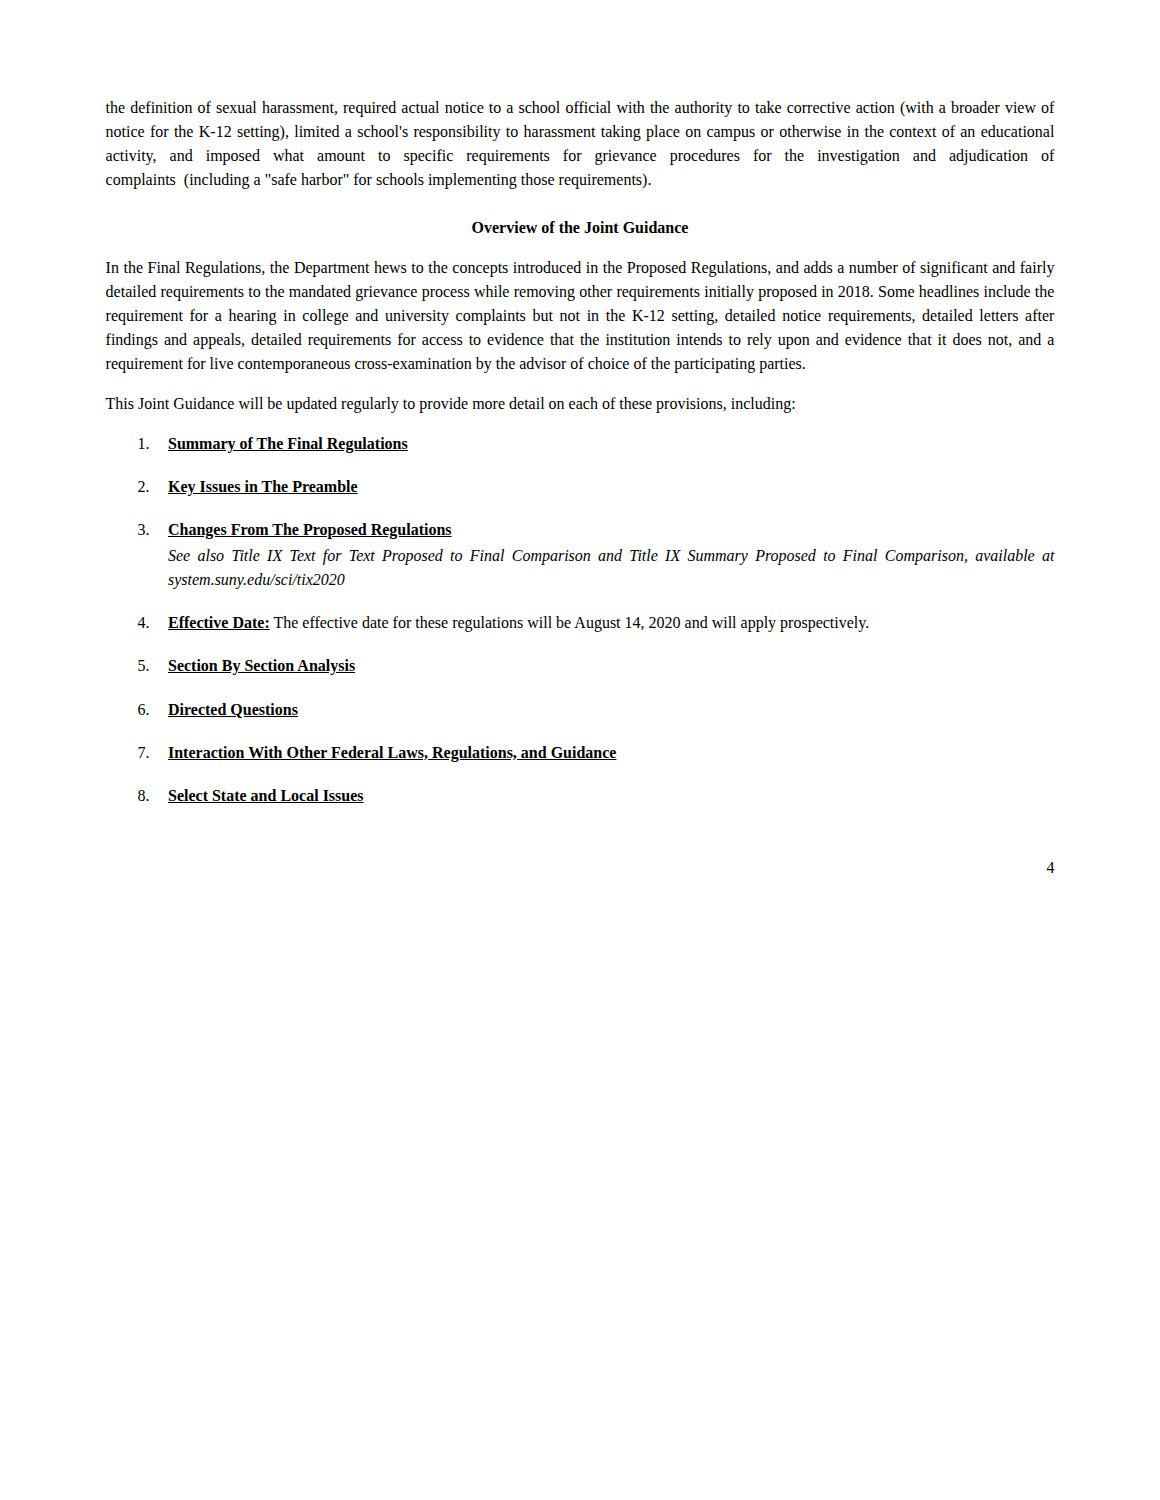the definition of sexual harassment, required actual notice to a school official with the authority to take corrective action (with a broader view of notice for the K-12 setting), limited a school's responsibility to harassment taking place on campus or otherwise in the context of an educational activity, and imposed what amount to specific requirements for grievance procedures for the investigation and adjudication of complaints (including a "safe harbor" for schools implementing those requirements).
Overview of the Joint Guidance
In the Final Regulations, the Department hews to the concepts introduced in the Proposed Regulations, and adds a number of significant and fairly detailed requirements to the mandated grievance process while removing other requirements initially proposed in 2018. Some headlines include the requirement for a hearing in college and university complaints but not in the K-12 setting, detailed notice requirements, detailed letters after findings and appeals, detailed requirements for access to evidence that the institution intends to rely upon and evidence that it does not, and a requirement for live contemporaneous cross-examination by the advisor of choice of the participating parties.
This Joint Guidance will be updated regularly to provide more detail on each of these provisions, including:
Summary of The Final Regulations
Key Issues in The Preamble
Changes From The Proposed Regulations See also Title IX Text for Text Proposed to Final Comparison and Title IX Summary Proposed to Final Comparison, available at system.suny.edu/sci/tix2020
Effective Date: The effective date for these regulations will be August 14, 2020 and will apply prospectively.
Section By Section Analysis
Directed Questions
Interaction With Other Federal Laws, Regulations, and Guidance
Select State and Local Issues
4